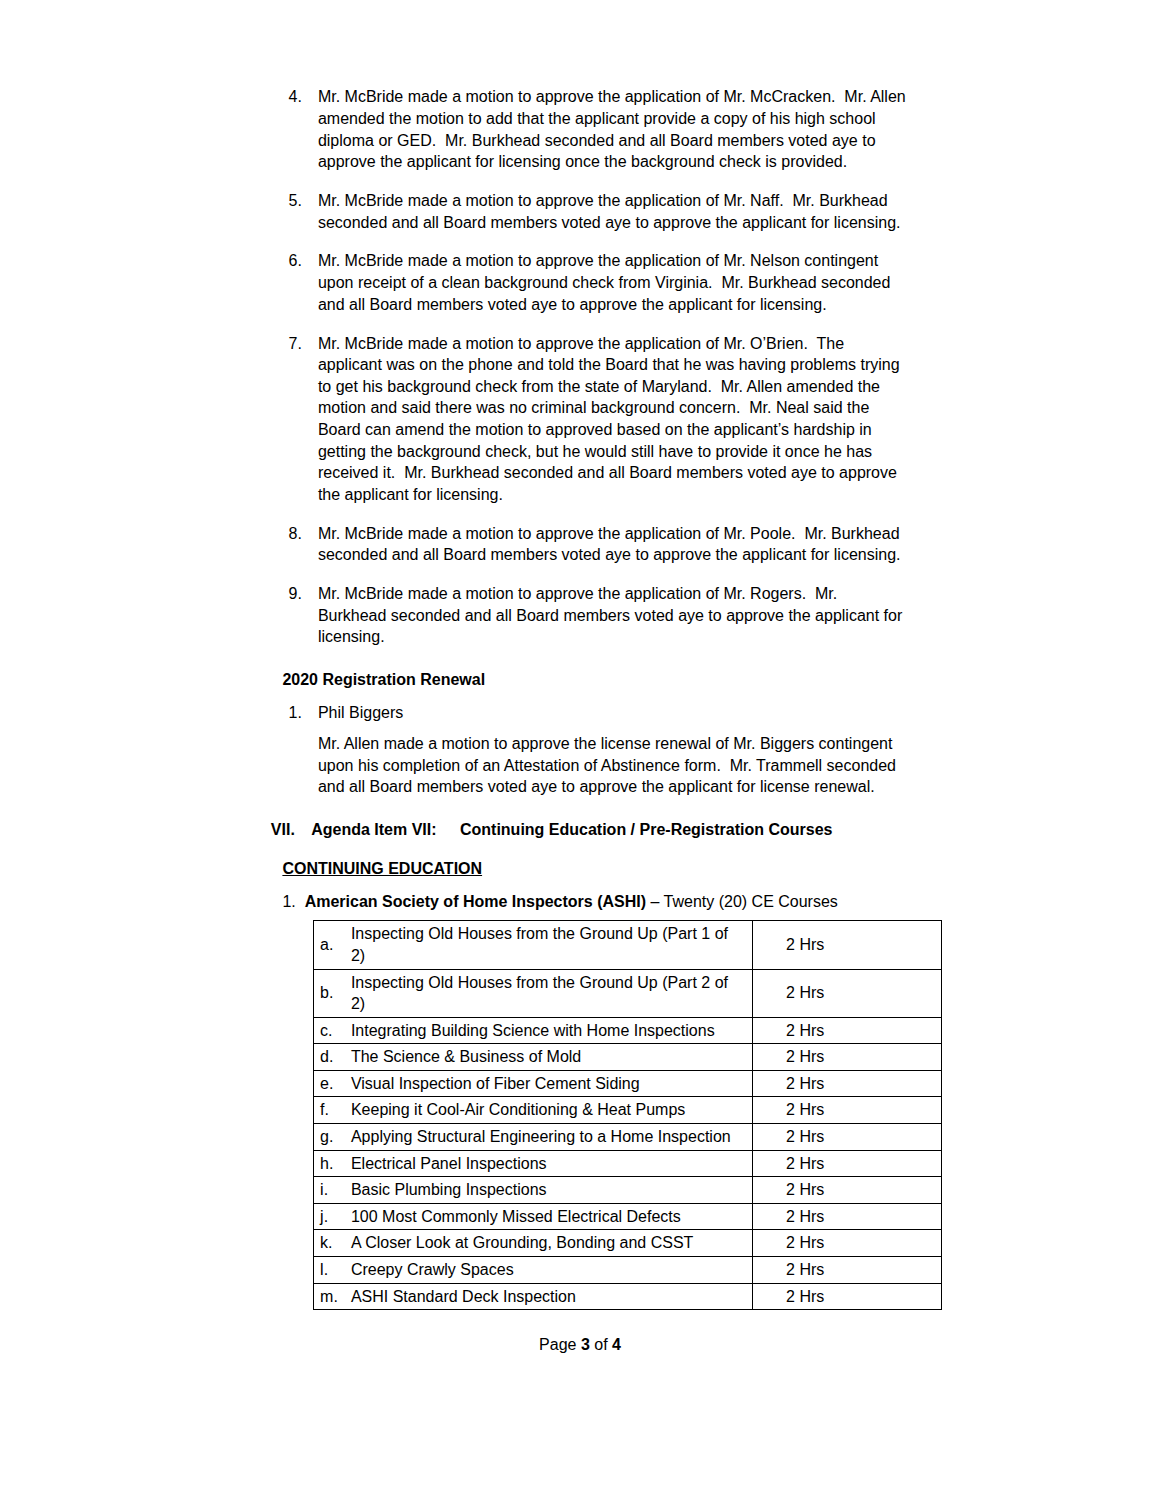Mr. McBride made a motion to approve the application of Mr. McCracken. Mr. Allen amended the motion to add that the applicant provide a copy of his high school diploma or GED. Mr. Burkhead seconded and all Board members voted aye to approve the applicant for licensing once the background check is provided.
Mr. McBride made a motion to approve the application of Mr. Naff. Mr. Burkhead seconded and all Board members voted aye to approve the applicant for licensing.
Mr. McBride made a motion to approve the application of Mr. Nelson contingent upon receipt of a clean background check from Virginia. Mr. Burkhead seconded and all Board members voted aye to approve the applicant for licensing.
Mr. McBride made a motion to approve the application of Mr. O’Brien. The applicant was on the phone and told the Board that he was having problems trying to get his background check from the state of Maryland. Mr. Allen amended the motion and said there was no criminal background concern. Mr. Neal said the Board can amend the motion to approved based on the applicant’s hardship in getting the background check, but he would still have to provide it once he has received it. Mr. Burkhead seconded and all Board members voted aye to approve the applicant for licensing.
Mr. McBride made a motion to approve the application of Mr. Poole. Mr. Burkhead seconded and all Board members voted aye to approve the applicant for licensing.
Mr. McBride made a motion to approve the application of Mr. Rogers. Mr. Burkhead seconded and all Board members voted aye to approve the applicant for licensing.
2020 Registration Renewal
Phil Biggers
Mr. Allen made a motion to approve the license renewal of Mr. Biggers contingent upon his completion of an Attestation of Abstinence form. Mr. Trammell seconded and all Board members voted aye to approve the applicant for license renewal.
VII. Agenda Item VII: Continuing Education / Pre-Registration Courses
CONTINUING EDUCATION
1. American Society of Home Inspectors (ASHI) – Twenty (20) CE Courses
| a. | Inspecting Old Houses from the Ground Up (Part 1 of 2) | 2 Hrs |
| b. | Inspecting Old Houses from the Ground Up (Part 2 of 2) | 2 Hrs |
| c. | Integrating Building Science with Home Inspections | 2 Hrs |
| d. | The Science & Business of Mold | 2 Hrs |
| e. | Visual Inspection of Fiber Cement Siding | 2 Hrs |
| f. | Keeping it Cool-Air Conditioning & Heat Pumps | 2 Hrs |
| g. | Applying Structural Engineering to a Home Inspection | 2 Hrs |
| h. | Electrical Panel Inspections | 2 Hrs |
| i. | Basic Plumbing Inspections | 2 Hrs |
| j. | 100 Most Commonly Missed Electrical Defects | 2 Hrs |
| k. | A Closer Look at Grounding, Bonding and CSST | 2 Hrs |
| l. | Creepy Crawly Spaces | 2 Hrs |
| m. | ASHI Standard Deck Inspection | 2 Hrs |
Page 3 of 4